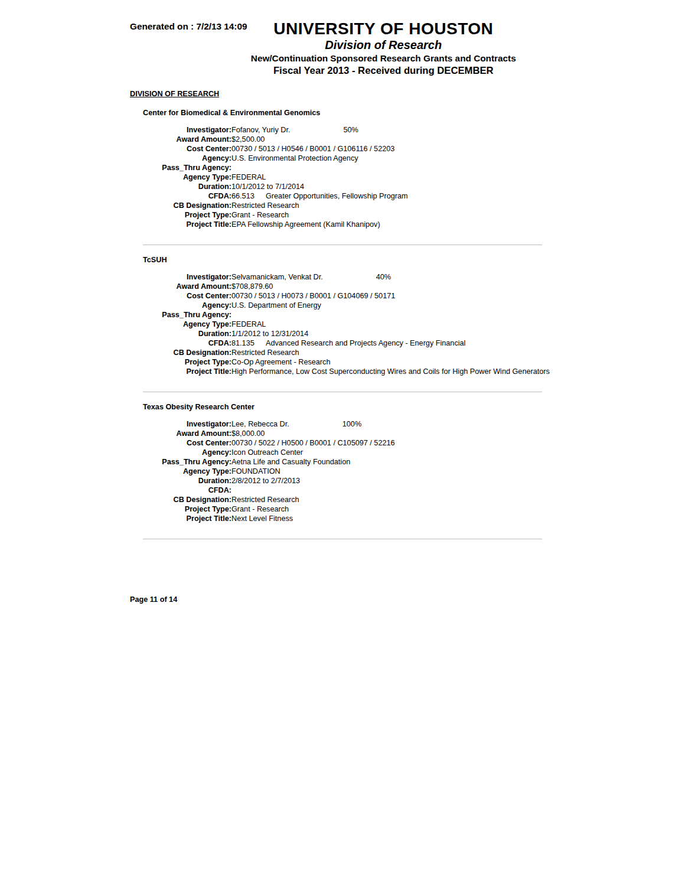Generated on : 7/2/13 14:09
UNIVERSITY OF HOUSTON
Division of Research
New/Continuation Sponsored Research Grants and Contracts
Fiscal Year 2013 - Received during DECEMBER
DIVISION OF RESEARCH
Center for Biomedical & Environmental Genomics
| Investigator: | Fofanov, Yuriy Dr. 50% |
| Award Amount: | $2,500.00 |
| Cost Center: | 00730 / 5013 / H0546 / B0001 / G106116 / 52203 |
| Agency: | U.S. Environmental Protection Agency |
| Pass_Thru Agency: | |
| Agency Type: | FEDERAL |
| Duration: | 10/1/2012 to 7/1/2014 |
| CFDA: | 66.513 Greater Opportunities, Fellowship Program |
| CB Designation: | Restricted Research |
| Project Type: | Grant - Research |
| Project Title: | EPA Fellowship Agreement (Kamil Khanipov) |
TcSUH
| Investigator: | Selvamanickam, Venkat Dr. 40% |
| Award Amount: | $708,879.60 |
| Cost Center: | 00730 / 5013 / H0073 / B0001 / G104069 / 50171 |
| Agency: | U.S. Department of Energy |
| Pass_Thru Agency: | |
| Agency Type: | FEDERAL |
| Duration: | 1/1/2012 to 12/31/2014 |
| CFDA: | 81.135 Advanced Research and Projects Agency - Energy Financial |
| CB Designation: | Restricted Research |
| Project Type: | Co-Op Agreement - Research |
| Project Title: | High Performance, Low Cost Superconducting Wires and Coils for High Power Wind Generators |
Texas Obesity Research Center
| Investigator: | Lee, Rebecca Dr. 100% |
| Award Amount: | $8,000.00 |
| Cost Center: | 00730 / 5022 / H0500 / B0001 / C105097 / 52216 |
| Agency: | Icon Outreach Center |
| Pass_Thru Agency: | Aetna Life and Casualty Foundation |
| Agency Type: | FOUNDATION |
| Duration: | 2/8/2012 to 2/7/2013 |
| CFDA: | |
| CB Designation: | Restricted Research |
| Project Type: | Grant - Research |
| Project Title: | Next Level Fitness |
Page 11 of 14